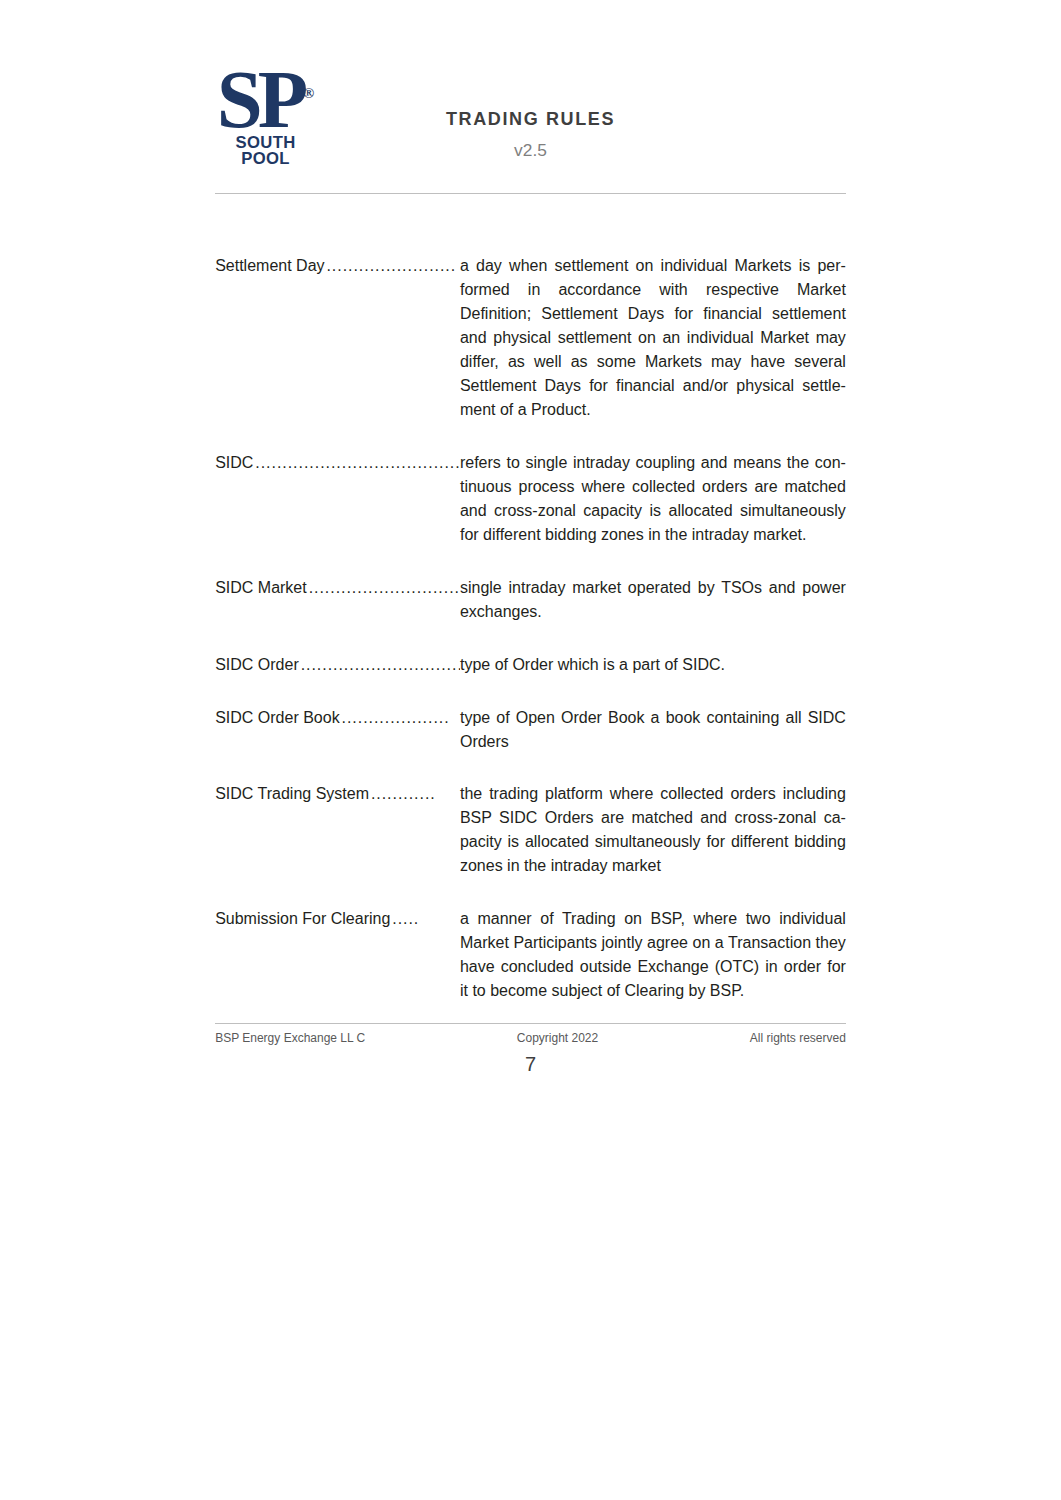SP® SOUTH
POOL
TRADING RULES
v2.5
Settlement Day........................
a day when settlement on individual Markets is performed in accordance with respective Market Definition; Settlement Days for financial settlement and physical settlement on an individual Market may differ, as well as some Markets may have several Settlement Days for financial and/or physical settlement of a Product.
SIDC.............................................
refers to single intraday coupling and means the continuous process where collected orders are matched and cross-zonal capacity is allocated simultaneously for different bidding zones in the intraday market.
SIDC Market..............................
single intraday market operated by TSOs and power exchanges.
SIDC Order................................
type of Order which is a part of SIDC.
SIDC Order Book....................
type of Open Order Book a book containing all SIDC Orders
SIDC Trading System............
the trading platform where collected orders including BSP SIDC Orders are matched and cross-zonal capacity is allocated simultaneously for different bidding zones in the intraday market
Submission For Clearing.....
a manner of Trading on BSP, where two individual Market Participants jointly agree on a Transaction they have concluded outside Exchange (OTC) in order for it to become subject of Clearing by BSP.
BSP Energy Exchange LL C Copyright 2022 All rights reserved
7